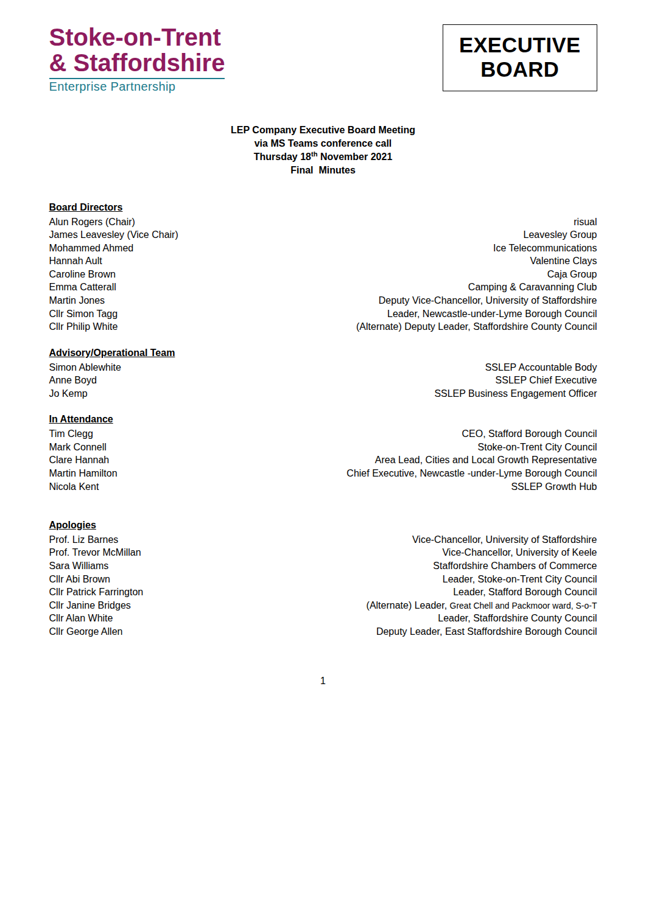Stoke‑on‑Trent
& Staffordshire
Enterprise Partnership
EXECUTIVE
BOARD
LEP Company Executive Board Meeting
via MS Teams conference call
Thursday 18th November 2021
Final Minutes
Board Directors
| Alun Rogers (Chair) | risual |
| James Leavesley (Vice Chair) | Leavesley Group |
| Mohammed Ahmed | Ice Telecommunications |
| Hannah Ault | Valentine Clays |
| Caroline Brown | Caja Group |
| Emma Catterall | Camping & Caravanning Club |
| Martin Jones | Deputy Vice-Chancellor, University of Staffordshire |
| Cllr Simon Tagg | Leader, Newcastle-under-Lyme Borough Council |
| Cllr Philip White | (Alternate) Deputy Leader, Staffordshire County Council |
Advisory/Operational Team
| Simon Ablewhite | SSLEP Accountable Body |
| Anne Boyd | SSLEP Chief Executive |
| Jo Kemp | SSLEP Business Engagement Officer |
In Attendance
| Tim Clegg | CEO, Stafford Borough Council |
| Mark Connell | Stoke-on-Trent City Council |
| Clare Hannah | Area Lead, Cities and Local Growth Representative |
| Martin Hamilton | Chief Executive, Newcastle -under-Lyme Borough Council |
| Nicola Kent | SSLEP Growth Hub |
Apologies
| Prof. Liz Barnes | Vice-Chancellor, University of Staffordshire |
| Prof. Trevor McMillan | Vice-Chancellor, University of Keele |
| Sara Williams | Staffordshire Chambers of Commerce |
| Cllr Abi Brown | Leader, Stoke-on-Trent City Council |
| Cllr Patrick Farrington | Leader, Stafford Borough Council |
| Cllr Janine Bridges | (Alternate) Leader, Great Chell and Packmoor ward, S-o-T |
| Cllr Alan White | Leader, Staffordshire County Council |
| Cllr George Allen | Deputy Leader, East Staffordshire Borough Council |
1